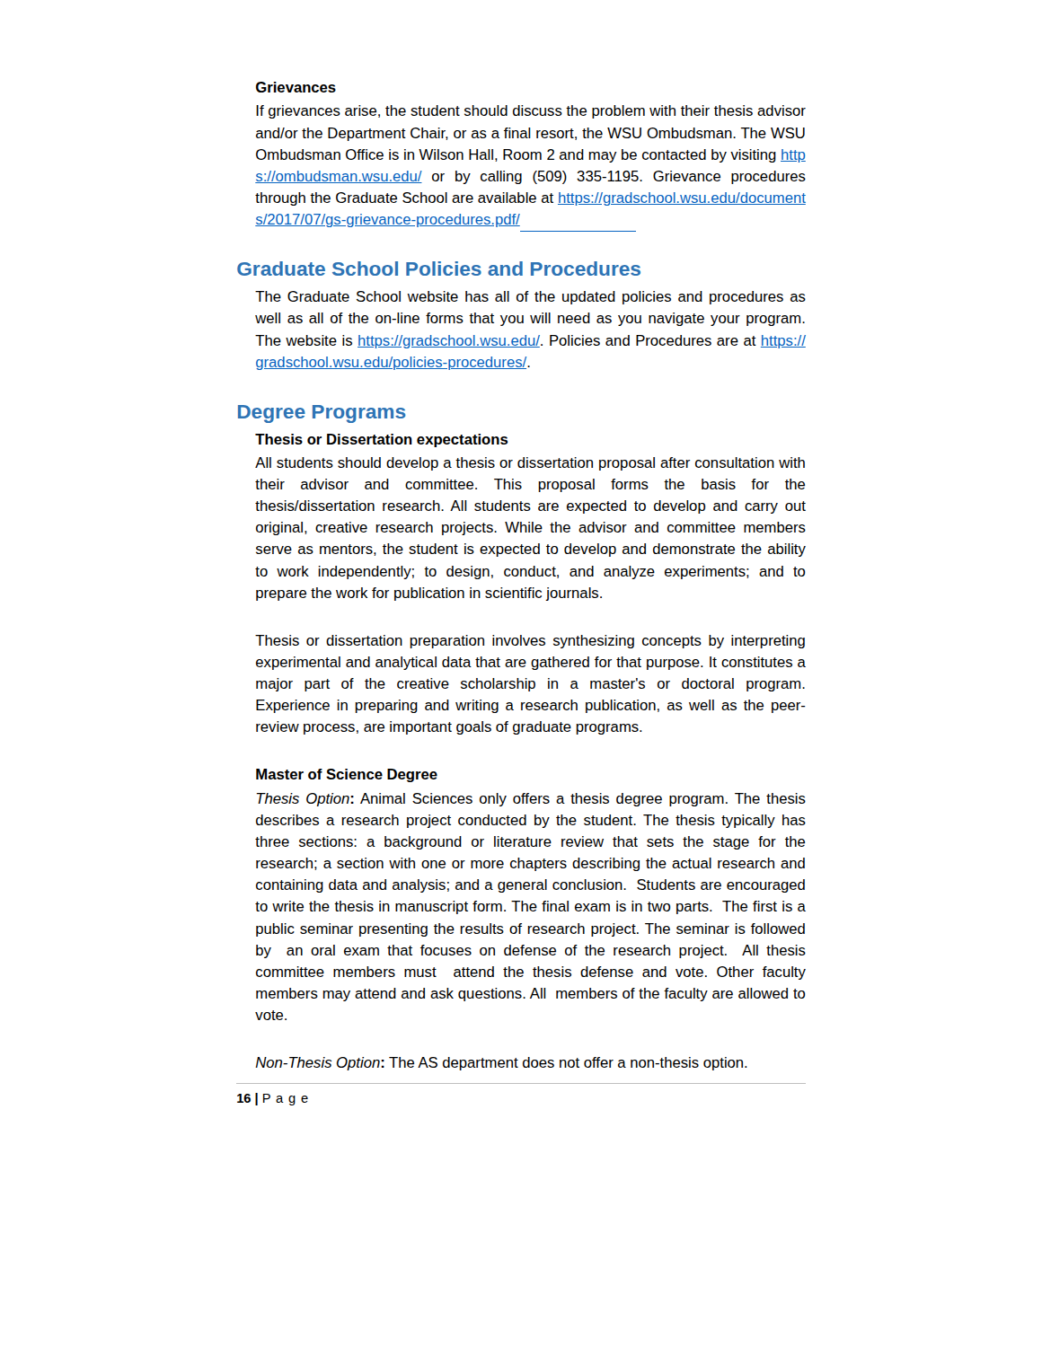Grievances
If grievances arise, the student should discuss the problem with their thesis advisor and/or the Department Chair, or as a final resort, the WSU Ombudsman. The WSU Ombudsman Office is in Wilson Hall, Room 2 and may be contacted by visiting https://ombudsman.wsu.edu/ or by calling (509) 335-1195. Grievance procedures through the Graduate School are available at https://gradschool.wsu.edu/documents/2017/07/gs-grievance-procedures.pdf/
Graduate School Policies and Procedures
The Graduate School website has all of the updated policies and procedures as well as all of the on-line forms that you will need as you navigate your program. The website is https://gradschool.wsu.edu/. Policies and Procedures are at https://gradschool.wsu.edu/policies-procedures/.
Degree Programs
Thesis or Dissertation expectations
All students should develop a thesis or dissertation proposal after consultation with their advisor and committee. This proposal forms the basis for the thesis/dissertation research. All students are expected to develop and carry out original, creative research projects. While the advisor and committee members serve as mentors, the student is expected to develop and demonstrate the ability to work independently; to design, conduct, and analyze experiments; and to prepare the work for publication in scientific journals.
Thesis or dissertation preparation involves synthesizing concepts by interpreting experimental and analytical data that are gathered for that purpose. It constitutes a major part of the creative scholarship in a master's or doctoral program. Experience in preparing and writing a research publication, as well as the peer-review process, are important goals of graduate programs.
Master of Science Degree
Thesis Option: Animal Sciences only offers a thesis degree program. The thesis describes a research project conducted by the student. The thesis typically has three sections: a background or literature review that sets the stage for the research; a section with one or more chapters describing the actual research and containing data and analysis; and a general conclusion. Students are encouraged to write the thesis in manuscript form. The final exam is in two parts. The first is a public seminar presenting the results of research project. The seminar is followed by an oral exam that focuses on defense of the research project. All thesis committee members must attend the thesis defense and vote. Other faculty members may attend and ask questions. All members of the faculty are allowed to vote.
Non-Thesis Option: The AS department does not offer a non-thesis option.
16 | P a g e